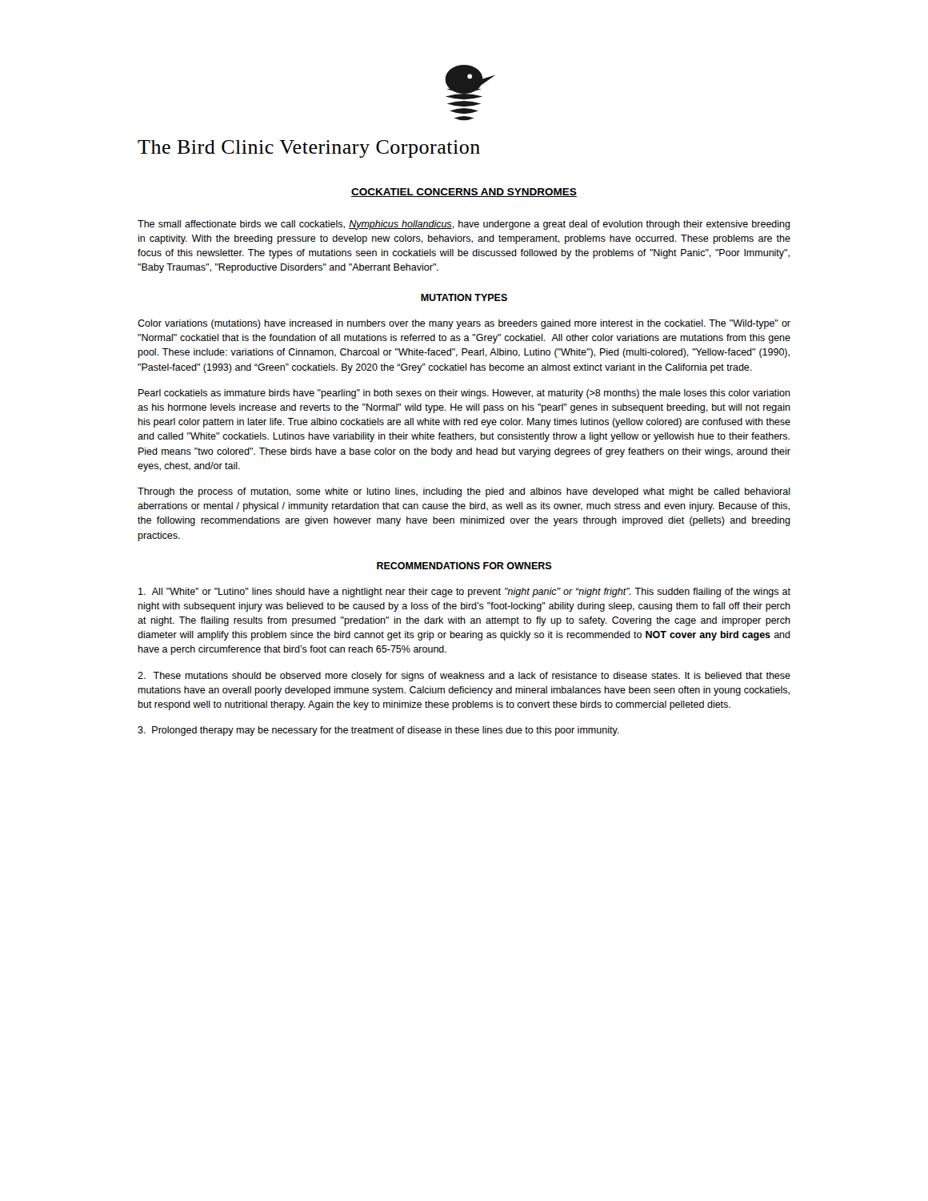The Bird Clinic Veterinary Corporation
COCKATIEL CONCERNS AND SYNDROMES
The small affectionate birds we call cockatiels, Nymphicus hollandicus, have undergone a great deal of evolution through their extensive breeding in captivity. With the breeding pressure to develop new colors, behaviors, and temperament, problems have occurred. These problems are the focus of this newsletter. The types of mutations seen in cockatiels will be discussed followed by the problems of "Night Panic", "Poor Immunity", "Baby Traumas", "Reproductive Disorders" and "Aberrant Behavior".
MUTATION TYPES
Color variations (mutations) have increased in numbers over the many years as breeders gained more interest in the cockatiel. The "Wild-type" or "Normal" cockatiel that is the foundation of all mutations is referred to as a "Grey" cockatiel. All other color variations are mutations from this gene pool. These include: variations of Cinnamon, Charcoal or "White-faced", Pearl, Albino, Lutino ("White"), Pied (multi-colored), "Yellow-faced" (1990), "Pastel-faced" (1993) and “Green” cockatiels. By 2020 the “Grey” cockatiel has become an almost extinct variant in the California pet trade.
Pearl cockatiels as immature birds have "pearling" in both sexes on their wings. However, at maturity (>8 months) the male loses this color variation as his hormone levels increase and reverts to the "Normal" wild type. He will pass on his "pearl" genes in subsequent breeding, but will not regain his pearl color pattern in later life. True albino cockatiels are all white with red eye color. Many times lutinos (yellow colored) are confused with these and called "White" cockatiels. Lutinos have variability in their white feathers, but consistently throw a light yellow or yellowish hue to their feathers. Pied means "two colored". These birds have a base color on the body and head but varying degrees of grey feathers on their wings, around their eyes, chest, and/or tail.
Through the process of mutation, some white or lutino lines, including the pied and albinos have developed what might be called behavioral aberrations or mental / physical / immunity retardation that can cause the bird, as well as its owner, much stress and even injury. Because of this, the following recommendations are given however many have been minimized over the years through improved diet (pellets) and breeding practices.
RECOMMENDATIONS FOR OWNERS
1. All "White" or "Lutino" lines should have a nightlight near their cage to prevent "night panic" or “night fright”. This sudden flailing of the wings at night with subsequent injury was believed to be caused by a loss of the bird’s "foot-locking" ability during sleep, causing them to fall off their perch at night. The flailing results from presumed "predation" in the dark with an attempt to fly up to safety. Covering the cage and improper perch diameter will amplify this problem since the bird cannot get its grip or bearing as quickly so it is recommended to NOT cover any bird cages and have a perch circumference that bird’s foot can reach 65-75% around.
2. These mutations should be observed more closely for signs of weakness and a lack of resistance to disease states. It is believed that these mutations have an overall poorly developed immune system. Calcium deficiency and mineral imbalances have been seen often in young cockatiels, but respond well to nutritional therapy. Again the key to minimize these problems is to convert these birds to commercial pelleted diets.
3. Prolonged therapy may be necessary for the treatment of disease in these lines due to this poor immunity.